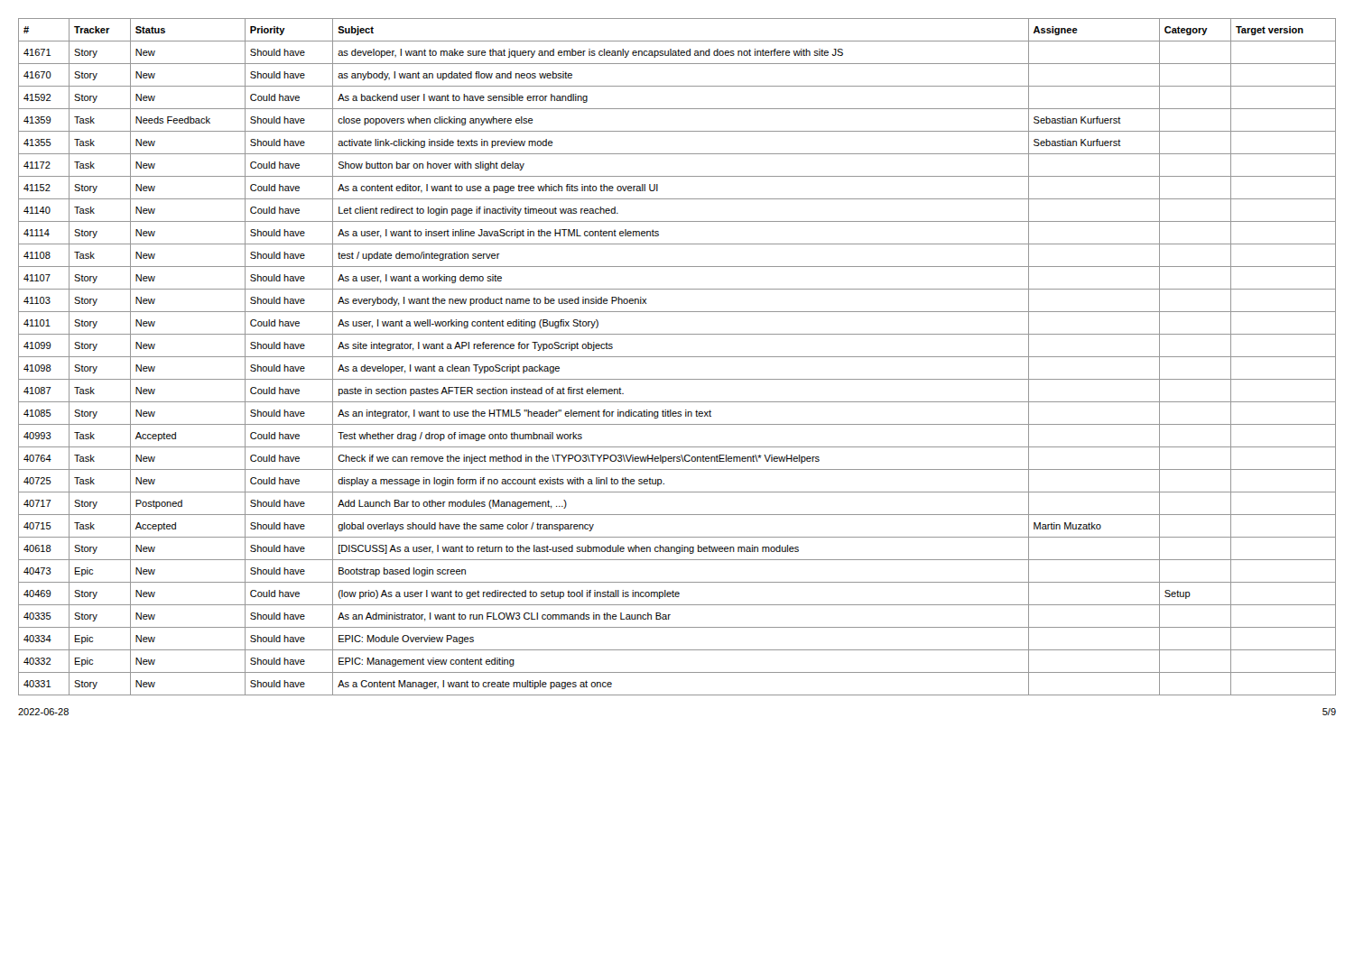| # | Tracker | Status | Priority | Subject | Assignee | Category | Target version |
| --- | --- | --- | --- | --- | --- | --- | --- |
| 41671 | Story | New | Should have | as developer, I want to make sure that jquery and ember is cleanly encapsulated and does not interfere with site JS | | | |
| 41670 | Story | New | Should have | as anybody, I want an updated flow and neos website | | | |
| 41592 | Story | New | Could have | As a backend user I want to have sensible error handling | | | |
| 41359 | Task | Needs Feedback | Should have | close popovers when clicking anywhere else | Sebastian Kurfuerst | | |
| 41355 | Task | New | Should have | activate link-clicking inside texts in preview mode | Sebastian Kurfuerst | | |
| 41172 | Task | New | Could have | Show button bar on hover with slight delay | | | |
| 41152 | Story | New | Could have | As a content editor, I want to use a page tree which fits into the overall UI | | | |
| 41140 | Task | New | Could have | Let client redirect to login page if inactivity timeout was reached. | | | |
| 41114 | Story | New | Should have | As a user, I want to insert inline JavaScript in the HTML content elements | | | |
| 41108 | Task | New | Should have | test / update demo/integration server | | | |
| 41107 | Story | New | Should have | As a user, I want a working demo site | | | |
| 41103 | Story | New | Should have | As everybody, I want the new product name to be used inside Phoenix | | | |
| 41101 | Story | New | Could have | As user, I want a well-working content editing (Bugfix Story) | | | |
| 41099 | Story | New | Should have | As site integrator, I want a API reference for TypoScript objects | | | |
| 41098 | Story | New | Should have | As a developer, I want a clean TypoScript package | | | |
| 41087 | Task | New | Could have | paste in section pastes AFTER section instead of at first element. | | | |
| 41085 | Story | New | Should have | As an integrator, I want to use the HTML5 "header" element for indicating titles in text | | | |
| 40993 | Task | Accepted | Could have | Test whether drag / drop of image onto thumbnail works | | | |
| 40764 | Task | New | Could have | Check if we can remove the inject method in the \TYPO3\TYPO3\ViewHelpers\ContentElement\* ViewHelpers | | | |
| 40725 | Task | New | Could have | display a message in login form if no account exists with a linl to the setup. | | | |
| 40717 | Story | Postponed | Should have | Add Launch Bar to other modules (Management, ...) | | | |
| 40715 | Task | Accepted | Should have | global overlays should have the same color / transparency | Martin Muzatko | | |
| 40618 | Story | New | Should have | [DISCUSS] As a user, I want to return to the last-used submodule when changing between main modules | | | |
| 40473 | Epic | New | Should have | Bootstrap based login screen | | | |
| 40469 | Story | New | Could have | (low prio) As a user I want to get redirected to setup tool if install is incomplete | | Setup | |
| 40335 | Story | New | Should have | As an Administrator, I want to run FLOW3 CLI commands in the Launch Bar | | | |
| 40334 | Epic | New | Should have | EPIC: Module Overview Pages | | | |
| 40332 | Epic | New | Should have | EPIC: Management view content editing | | | |
| 40331 | Story | New | Should have | As a Content Manager, I want to create multiple pages at once | | | |
2022-06-28 5/9